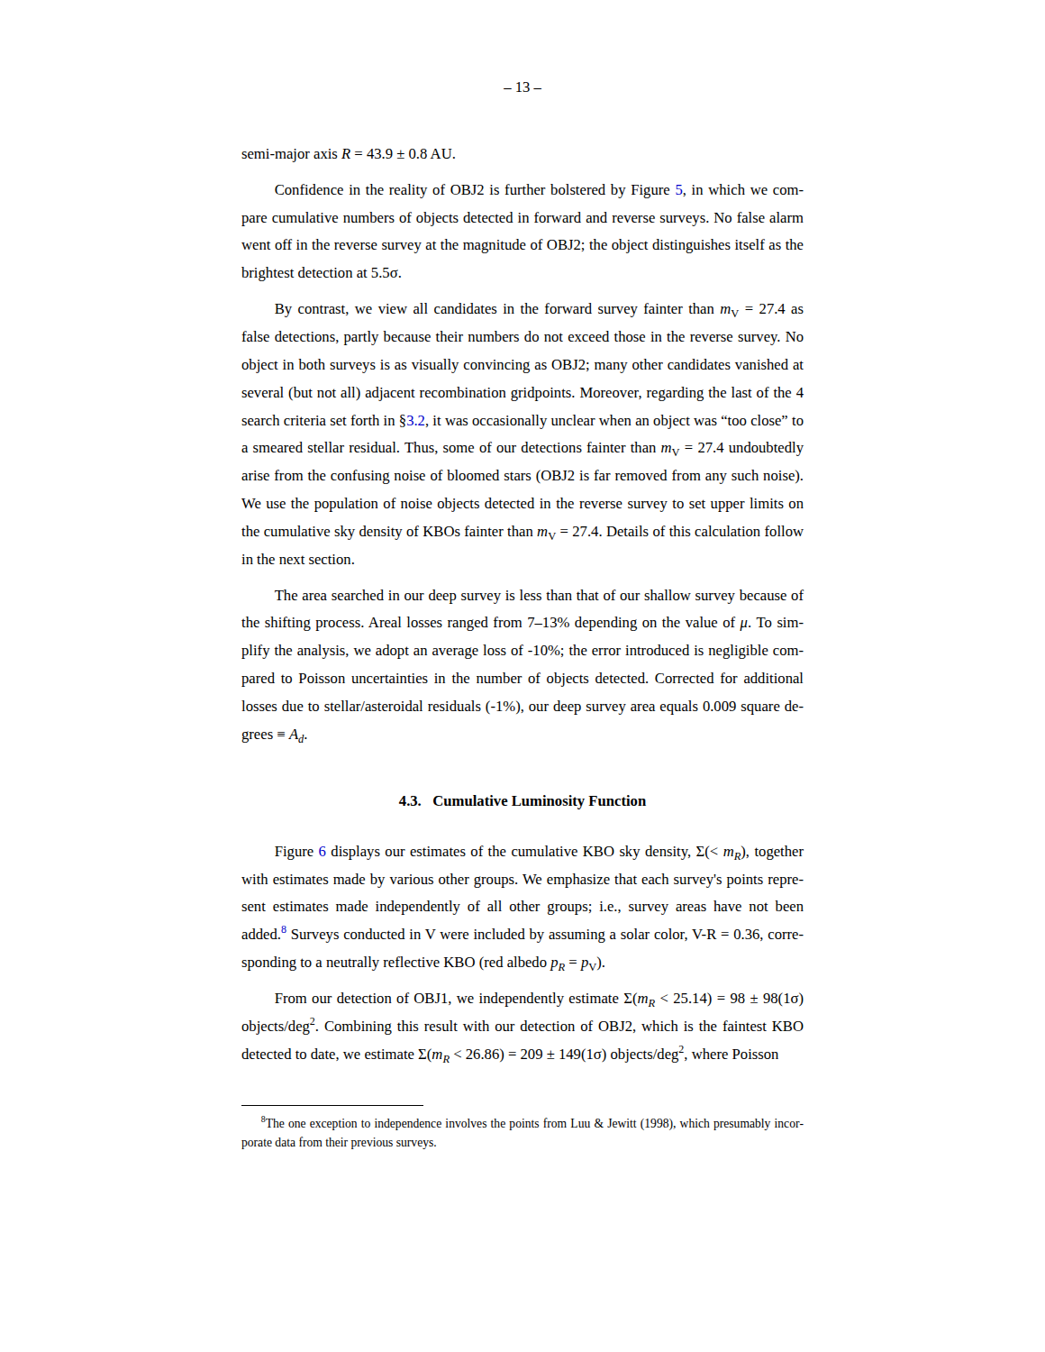– 13 –
semi-major axis R = 43.9 ± 0.8 AU.
Confidence in the reality of OBJ2 is further bolstered by Figure 5, in which we compare cumulative numbers of objects detected in forward and reverse surveys. No false alarm went off in the reverse survey at the magnitude of OBJ2; the object distinguishes itself as the brightest detection at 5.5σ.
By contrast, we view all candidates in the forward survey fainter than mV = 27.4 as false detections, partly because their numbers do not exceed those in the reverse survey. No object in both surveys is as visually convincing as OBJ2; many other candidates vanished at several (but not all) adjacent recombination gridpoints. Moreover, regarding the last of the 4 search criteria set forth in §3.2, it was occasionally unclear when an object was “too close” to a smeared stellar residual. Thus, some of our detections fainter than mV = 27.4 undoubtedly arise from the confusing noise of bloomed stars (OBJ2 is far removed from any such noise). We use the population of noise objects detected in the reverse survey to set upper limits on the cumulative sky density of KBOs fainter than mV = 27.4. Details of this calculation follow in the next section.
The area searched in our deep survey is less than that of our shallow survey because of the shifting process. Areal losses ranged from 7–13% depending on the value of μ. To simplify the analysis, we adopt an average loss of -10%; the error introduced is negligible compared to Poisson uncertainties in the number of objects detected. Corrected for additional losses due to stellar/asteroidal residuals (-1%), our deep survey area equals 0.009 square degrees ≡ Ad.
4.3. Cumulative Luminosity Function
Figure 6 displays our estimates of the cumulative KBO sky density, Σ(< mR), together with estimates made by various other groups. We emphasize that each survey's points represent estimates made independently of all other groups; i.e., survey areas have not been added.8 Surveys conducted in V were included by assuming a solar color, V-R = 0.36, corresponding to a neutrally reflective KBO (red albedo pR = pV).
From our detection of OBJ1, we independently estimate Σ(mR < 25.14) = 98 ± 98(1σ) objects/deg2. Combining this result with our detection of OBJ2, which is the faintest KBO detected to date, we estimate Σ(mR < 26.86) = 209 ± 149(1σ) objects/deg2, where Poisson
8The one exception to independence involves the points from Luu & Jewitt (1998), which presumably incorporate data from their previous surveys.